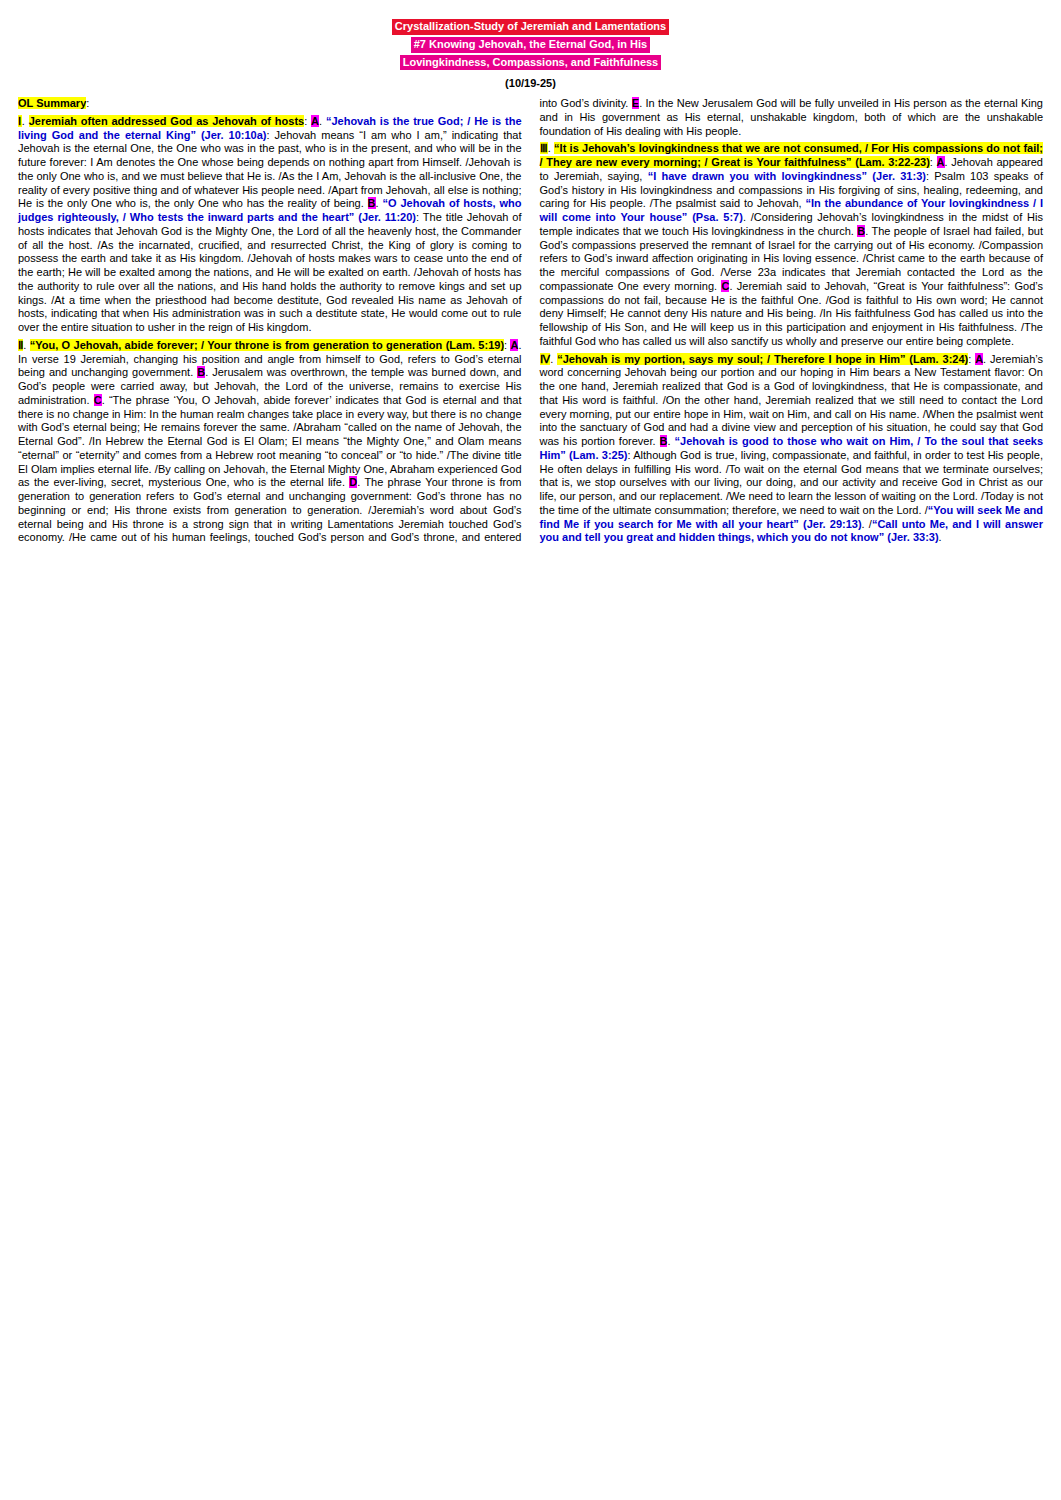Crystallization-Study of Jeremiah and Lamentations
#7 Knowing Jehovah, the Eternal God, in His
Lovingkindness, Compassions, and Faithfulness
(10/19-25)
OL Summary:
Ⅰ. Jeremiah often addressed God as Jehovah of hosts: A. “Jehovah is the true God; / He is the living God and the eternal King” (Jer. 10:10a): Jehovah means “I am who I am,” indicating that Jehovah is the eternal One, the One who was in the past, who is in the present, and who will be in the future forever: I Am denotes the One whose being depends on nothing apart from Himself. /Jehovah is the only One who is, and we must believe that He is. /As the I Am, Jehovah is the all-inclusive One, the reality of every positive thing and of whatever His people need. /Apart from Jehovah, all else is nothing; He is the only One who is, the only One who has the reality of being. B. “O Jehovah of hosts, who judges righteously, / Who tests the inward parts and the heart” (Jer. 11:20): The title Jehovah of hosts indicates that Jehovah God is the Mighty One, the Lord of all the heavenly host, the Commander of all the host. /As the incarnated, crucified, and resurrected Christ, the King of glory is coming to possess the earth and take it as His kingdom. /Jehovah of hosts makes wars to cease unto the end of the earth; He will be exalted among the nations, and He will be exalted on earth. /Jehovah of hosts has the authority to rule over all the nations, and His hand holds the authority to remove kings and set up kings. /At a time when the priesthood had become destitute, God revealed His name as Jehovah of hosts, indicating that when His administration was in such a destitute state, He would come out to rule over the entire situation to usher in the reign of His kingdom.
Ⅱ. “You, O Jehovah, abide forever; / Your throne is from generation to generation (Lam. 5:19): A. In verse 19 Jeremiah, changing his position and angle from himself to God, refers to God’s eternal being and unchanging government. B. Jerusalem was overthrown, the temple was burned down, and God’s people were carried away, but Jehovah, the Lord of the universe, remains to exercise His administration. C. “The phrase ‘You, O Jehovah, abide forever’ indicates that God is eternal and that there is no change in Him: In the human realm changes take place in every way, but there is no change with God’s eternal being; He remains forever the same. /Abraham “called on the name of Jehovah, the Eternal God”. /In Hebrew the Eternal God is El Olam; El means “the Mighty One,” and Olam means “eternal” or “eternity” and comes from a Hebrew root meaning “to conceal” or “to hide.” /The divine title El Olam implies eternal life. /By calling on Jehovah, the Eternal Mighty One, Abraham experienced God as the ever-living, secret, mysterious One, who is the eternal life. D. The phrase Your throne is from generation to generation refers to God’s eternal and unchanging government: God’s throne has no beginning or end; His throne exists from generation to generation. /Jeremiah’s word about God’s eternal being and His throne is a strong sign that in writing Lamentations Jeremiah touched God’s economy. /He came out of his human feelings, touched God’s person and God’s throne, and entered into God’s divinity. E. In the New Jerusalem God will be fully unveiled in His person as the eternal King and in His government as His eternal, unshakable kingdom, both of which are the unshakable foundation of His dealing with His people.
Ⅲ. “It is Jehovah’s lovingkindness that we are not consumed, / For His compassions do not fail; / They are new every morning; / Great is Your faithfulness” (Lam. 3:22-23): A. Jehovah appeared to Jeremiah, saying, “I have drawn you with lovingkindness” (Jer. 31:3): Psalm 103 speaks of God’s history in His lovingkindness and compassions in His forgiving of sins, healing, redeeming, and caring for His people. /The psalmist said to Jehovah, “In the abundance of Your lovingkindness / I will come into Your house” (Psa. 5:7). /Considering Jehovah’s lovingkindness in the midst of His temple indicates that we touch His lovingkindness in the church. B. The people of Israel had failed, but God’s compassions preserved the remnant of Israel for the carrying out of His economy. /Compassion refers to God’s inward affection originating in His loving essence. /Christ came to the earth because of the merciful compassions of God. /Verse 23a indicates that Jeremiah contacted the Lord as the compassionate One every morning. C. Jeremiah said to Jehovah, “Great is Your faithfulness”: God’s compassions do not fail, because He is the faithful One. /God is faithful to His own word; He cannot deny Himself; He cannot deny His nature and His being. /In His faithfulness God has called us into the fellowship of His Son, and He will keep us in this participation and enjoyment in His faithfulness. /The faithful God who has called us will also sanctify us wholly and preserve our entire being complete.
Ⅳ. “Jehovah is my portion, says my soul; / Therefore I hope in Him” (Lam. 3:24): A. Jeremiah’s word concerning Jehovah being our portion and our hoping in Him bears a New Testament flavor: On the one hand, Jeremiah realized that God is a God of lovingkindness, that He is compassionate, and that His word is faithful. /On the other hand, Jeremiah realized that we still need to contact the Lord every morning, put our entire hope in Him, wait on Him, and call on His name. /When the psalmist went into the sanctuary of God and had a divine view and perception of his situation, he could say that God was his portion forever. B. “Jehovah is good to those who wait on Him, / To the soul that seeks Him” (Lam. 3:25): Although God is true, living, compassionate, and faithful, in order to test His people, He often delays in fulfilling His word. /To wait on the eternal God means that we terminate ourselves; that is, we stop ourselves with our living, our doing, and our activity and receive God in Christ as our life, our person, and our replacement. /We need to learn the lesson of waiting on the Lord. /Today is not the time of the ultimate consummation; therefore, we need to wait on the Lord. /“You will seek Me and find Me if you search for Me with all your heart” (Jer. 29:13). /“Call unto Me, and I will answer you and tell you great and hidden things, which you do not know” (Jer. 33:3).